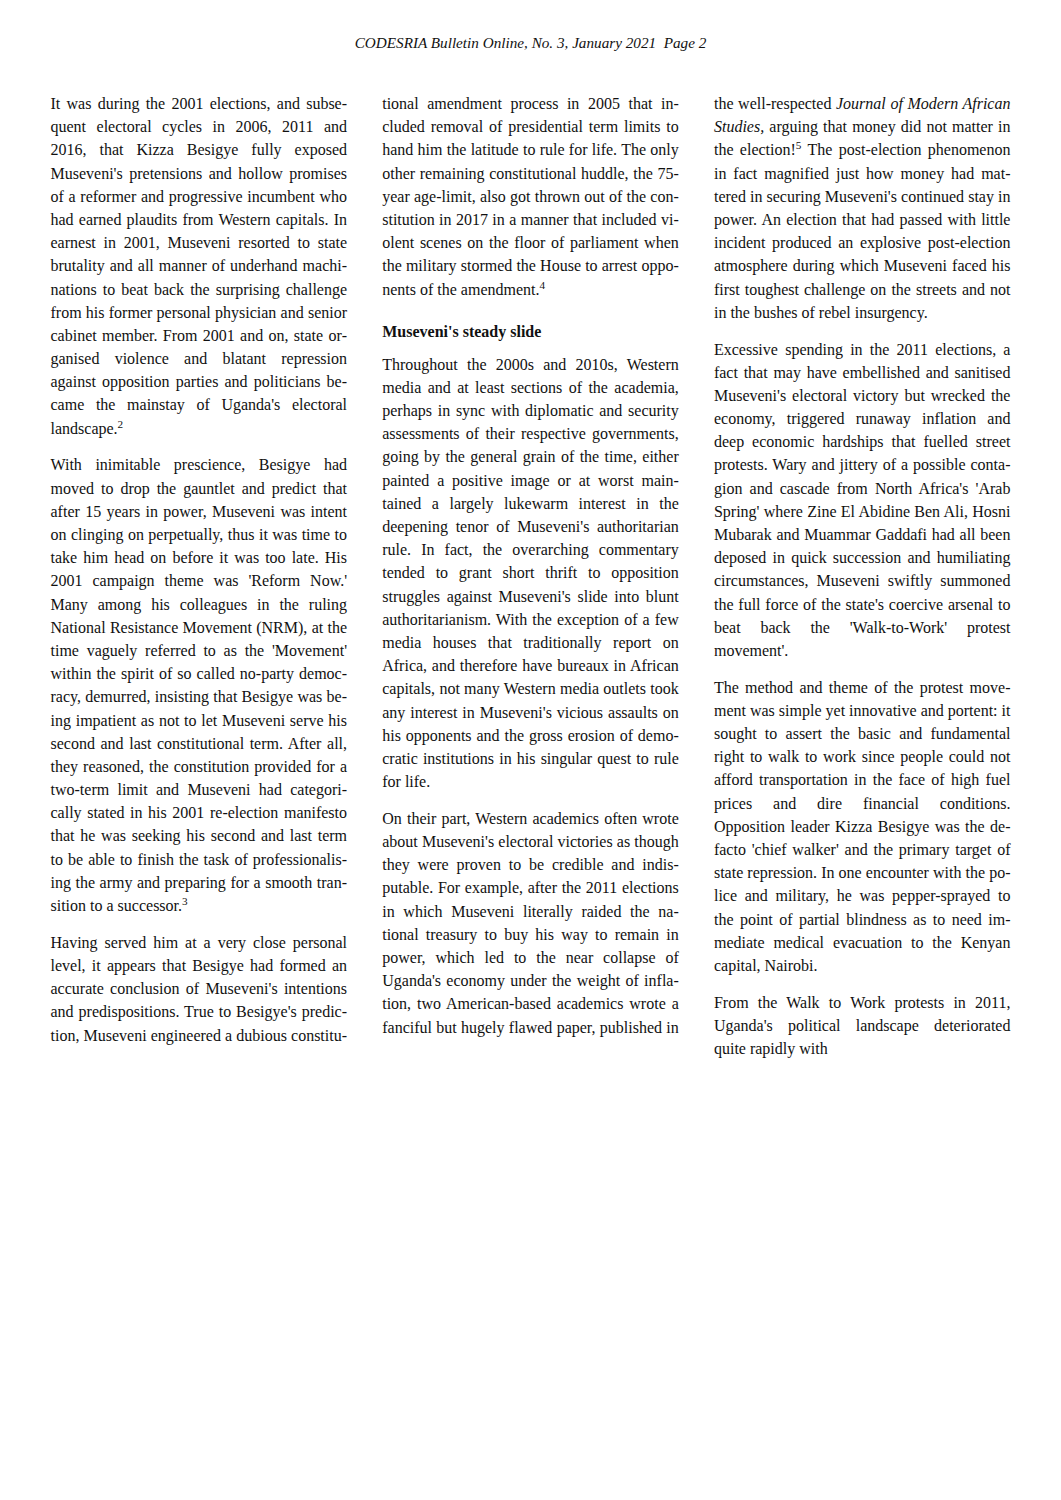CODESRIA Bulletin Online, No. 3, January 2021 Page 2
It was during the 2001 elections, and subsequent electoral cycles in 2006, 2011 and 2016, that Kizza Besigye fully exposed Museveni's pretensions and hollow promises of a reformer and progressive incumbent who had earned plaudits from Western capitals. In earnest in 2001, Museveni resorted to state brutality and all manner of underhand machinations to beat back the surprising challenge from his former personal physician and senior cabinet member. From 2001 and on, state organised violence and blatant repression against opposition parties and politicians became the mainstay of Uganda's electoral landscape.2
With inimitable prescience, Besigye had moved to drop the gauntlet and predict that after 15 years in power, Museveni was intent on clinging on perpetually, thus it was time to take him head on before it was too late. His 2001 campaign theme was 'Reform Now.' Many among his colleagues in the ruling National Resistance Movement (NRM), at the time vaguely referred to as the 'Movement' within the spirit of so called no-party democracy, demurred, insisting that Besigye was being impatient as not to let Museveni serve his second and last constitutional term. After all, they reasoned, the constitution provided for a two-term limit and Museveni had categorically stated in his 2001 re-election manifesto that he was seeking his second and last term to be able to finish the task of professionalising the army and preparing for a smooth transition to a successor.3
Having served him at a very close personal level, it appears that Besigye had formed an accurate conclusion of Museveni's intentions and predispositions. True to Besigye's prediction, Museveni engineered a dubious constitutional amendment process in 2005 that included removal of presidential term limits to hand him the latitude to rule for life. The only other remaining constitutional huddle, the 75-year age-limit, also got thrown out of the constitution in 2017 in a manner that included violent scenes on the floor of parliament when the military stormed the House to arrest opponents of the amendment.4
Museveni's steady slide
Throughout the 2000s and 2010s, Western media and at least sections of the academia, perhaps in sync with diplomatic and security assessments of their respective governments, going by the general grain of the time, either painted a positive image or at worst maintained a largely lukewarm interest in the deepening tenor of Museveni's authoritarian rule. In fact, the overarching commentary tended to grant short thrift to opposition struggles against Museveni's slide into blunt authoritarianism. With the exception of a few media houses that traditionally report on Africa, and therefore have bureaux in African capitals, not many Western media outlets took any interest in Museveni's vicious assaults on his opponents and the gross erosion of democratic institutions in his singular quest to rule for life.
On their part, Western academics often wrote about Museveni's electoral victories as though they were proven to be credible and indisputable. For example, after the 2011 elections in which Museveni literally raided the national treasury to buy his way to remain in power, which led to the near collapse of Uganda's economy under the weight of inflation, two American-based academics wrote a fanciful but hugely flawed paper, published in the well-respected Journal of Modern African Studies, arguing that money did not matter in the election!5 The post-election phenomenon in fact magnified just how money had mattered in securing Museveni's continued stay in power. An election that had passed with little incident produced an explosive post-election atmosphere during which Museveni faced his first toughest challenge on the streets and not in the bushes of rebel insurgency.
Excessive spending in the 2011 elections, a fact that may have embellished and sanitised Museveni's electoral victory but wrecked the economy, triggered runaway inflation and deep economic hardships that fuelled street protests. Wary and jittery of a possible contagion and cascade from North Africa's 'Arab Spring' where Zine El Abidine Ben Ali, Hosni Mubarak and Muammar Gaddafi had all been deposed in quick succession and humiliating circumstances, Museveni swiftly summoned the full force of the state's coercive arsenal to beat back the 'Walk-to-Work' protest movement'.
The method and theme of the protest movement was simple yet innovative and portent: it sought to assert the basic and fundamental right to walk to work since people could not afford transportation in the face of high fuel prices and dire financial conditions. Opposition leader Kizza Besigye was the defacto 'chief walker' and the primary target of state repression. In one encounter with the police and military, he was pepper-sprayed to the point of partial blindness as to need immediate medical evacuation to the Kenyan capital, Nairobi.
From the Walk to Work protests in 2011, Uganda's political landscape deteriorated quite rapidly with